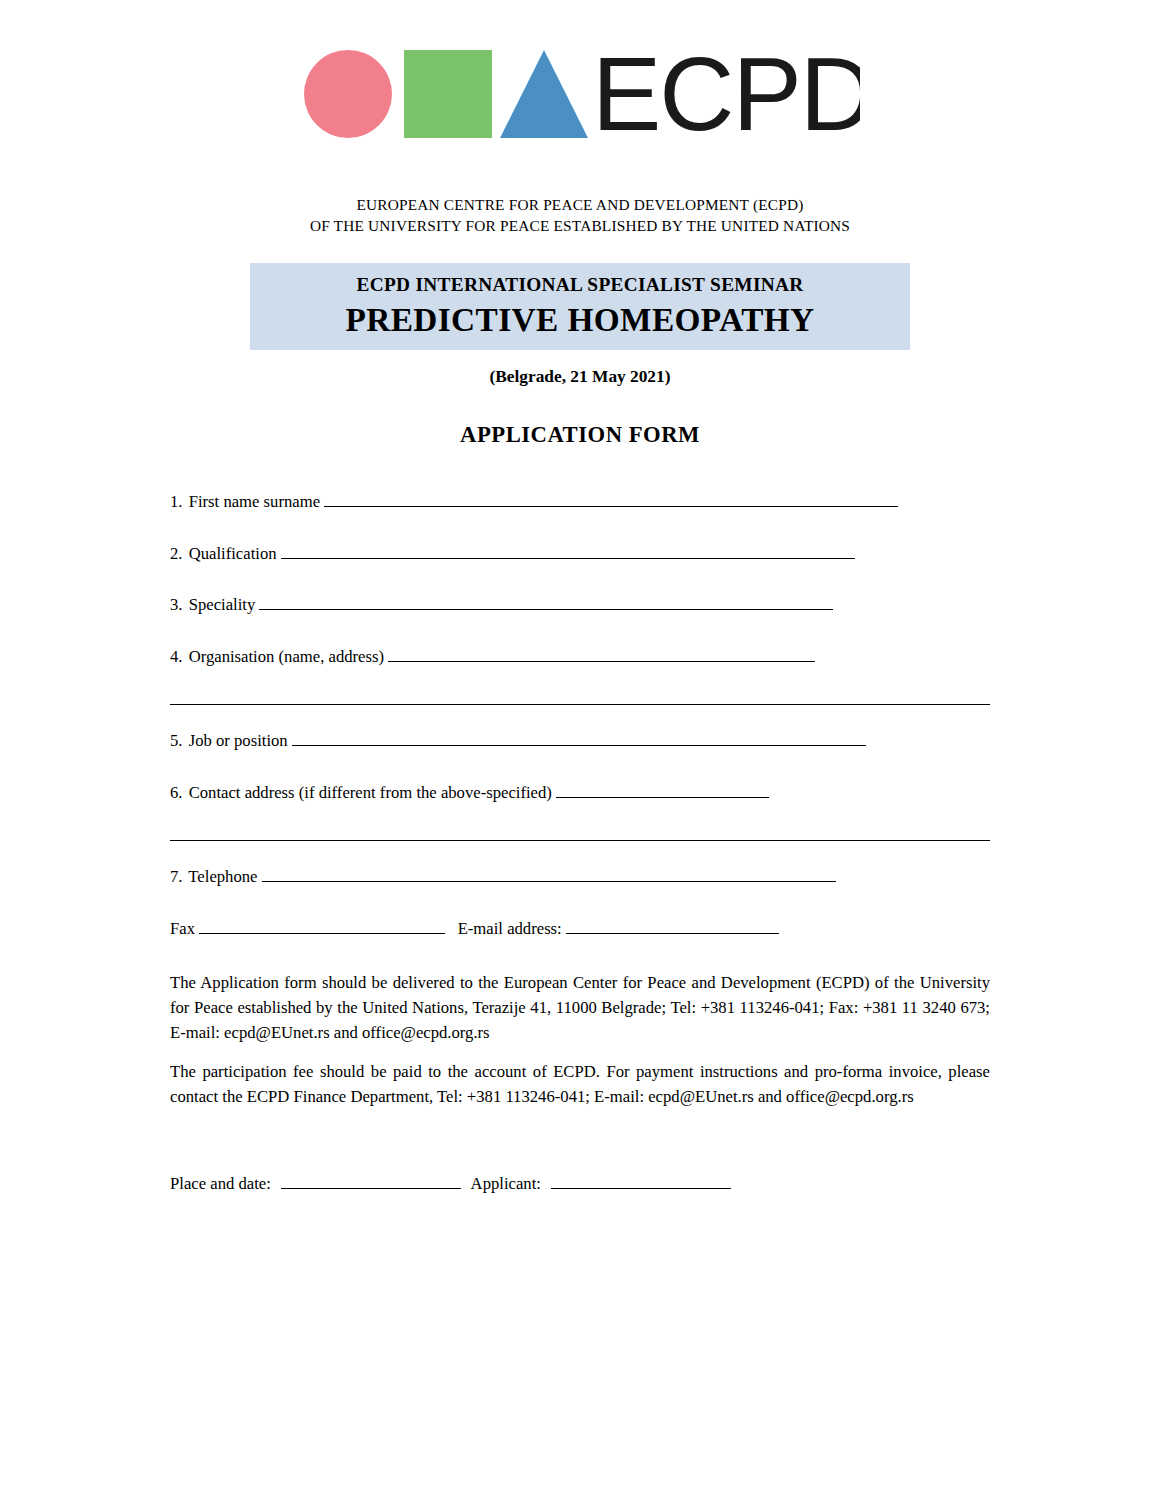ECPD
EUROPEAN CENTRE FOR PEACE AND DEVELOPMENT (ECPD) OF THE UNIVERSITY FOR PEACE ESTABLISHED BY THE UNITED NATIONS
ECPD INTERNATIONAL SPECIALIST SEMINAR
PREDICTIVE HOMEOPATHY
(Belgrade, 21 May 2021)
APPLICATION FORM
1. First name surname
2. Qualification
3. Speciality
4. Organisation (name, address)
5. Job or position
6. Contact address (if different from the above-specified)
7. Telephone
Fax E-mail address:
The Application form should be delivered to the European Center for Peace and Development (ECPD) of the University for Peace established by the United Nations, Terazije 41, 11000 Belgrade; Tel: +381 113246-041; Fax: +381 11 3240 673; E-mail: ecpd@EUnet.rs and office@ecpd.org.rs
The participation fee should be paid to the account of ECPD. For payment instructions and pro-forma invoice, please contact the ECPD Finance Department, Tel: +381 113246-041; E-mail: ecpd@EUnet.rs and office@ecpd.org.rs
Place and date: Applicant: